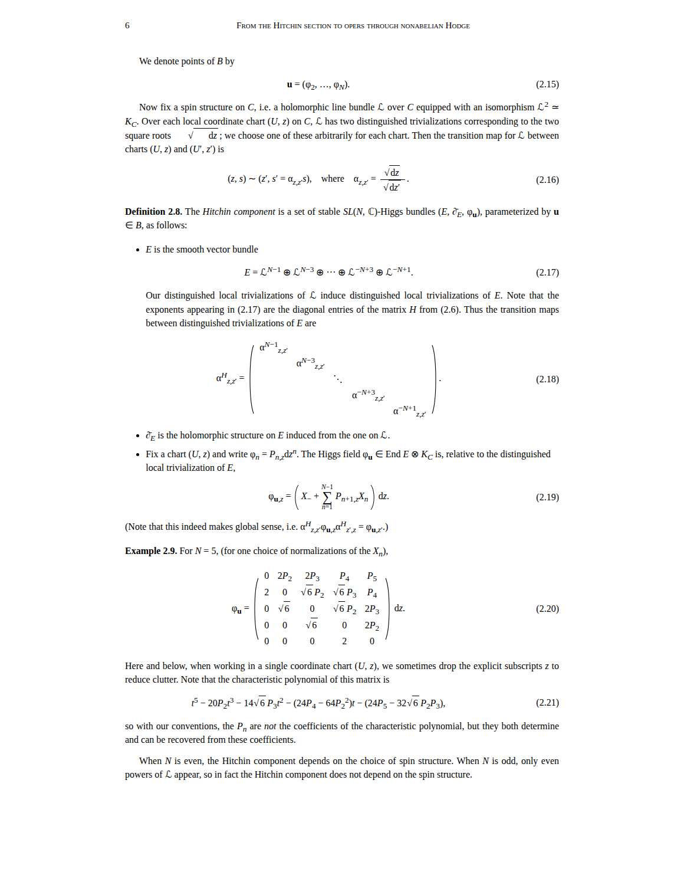6 From the Hitchin section to opers through nonabelian Hodge
We denote points of B by
u = (φ2, …, φN). (2.15)
Now fix a spin structure on C, i.e. a holomorphic line bundle ℒ over C equipped with an isomorphism ℒ2 ≃ KC. Over each local coordinate chart (U, z) on C, ℒ has two distinguished trivializations corresponding to the two square roots dz; we choose one of these arbitrarily for each chart. Then the transition map for ℒ between charts (U, z) and (U′, z′) is
(z, s) ∼ (z′, s′ = αz,z′s), where αz,z′ = dz dz′. (2.16)
Definition 2.8. The Hitchin component is a set of stable SL(N, ℂ)-Higgs bundles (E, ∂̄E, φu), parameterized by u ∈ B, as follows:
E is the smooth vector bundle
E = ℒN−1 ⊕ ℒN−3 ⊕ ··· ⊕ ℒ−N+3 ⊕ ℒ−N+1. (2.17)
Our distinguished local trivializations of ℒ induce distinguished local trivializations of E. Note that the exponents appearing in (2.17) are the diagonal entries of the matrix H from (2.6). Thus the transition maps between distinguished trivializations of E are
αHz,z′ =
| α N −1 z , z ′ | | | | |
| | α N −3 z , z ′ | | | |
| | | ⋱ | | |
| | | | α − N +3 z , z ′ | |
| | | | | α − N +1 z , z ′ |
. (2.18)
∂̄E is the holomorphic structure on E induced from the one on ℒ.
Fix a chart (U, z) and write φn = Pn,zdzn. The Higgs field φu ∈ End E ⊗ KC is, relative to the distinguished local trivialization of E,
φu,z = X− + N−1∑n=1 Pn+1,zXn dz. (2.19)
(Note that this indeed makes global sense, i.e. αHz,z′φu,zαHz′,z = φu,z′.)
Example 2.9. For N = 5, (for one choice of normalizations of the Xn),
φu =
| 0 | 2 P 2 | 2 P 3 | P 4 | P 5 |
| 2 | 0 | 6 P 2 | 6 P 3 | P 4 |
| 0 | 6 | 0 | 6 P 2 | 2 P 3 |
| 0 | 0 | 6 | 0 | 2 P 2 |
| 0 | 0 | 0 | 2 | 0 |
dz. (2.20)
Here and below, when working in a single coordinate chart (U, z), we sometimes drop the explicit subscripts z to reduce clutter. Note that the characteristic polynomial of this matrix is
t5 − 20P2t3 − 146 P3t2 − (24P4 − 64P22)t − (24P5 − 326 P2P3), (2.21)
so with our conventions, the Pn are not the coefficients of the characteristic polynomial, but they both determine and can be recovered from these coefficients.
When N is even, the Hitchin component depends on the choice of spin structure. When N is odd, only even powers of ℒ appear, so in fact the Hitchin component does not depend on the spin structure.